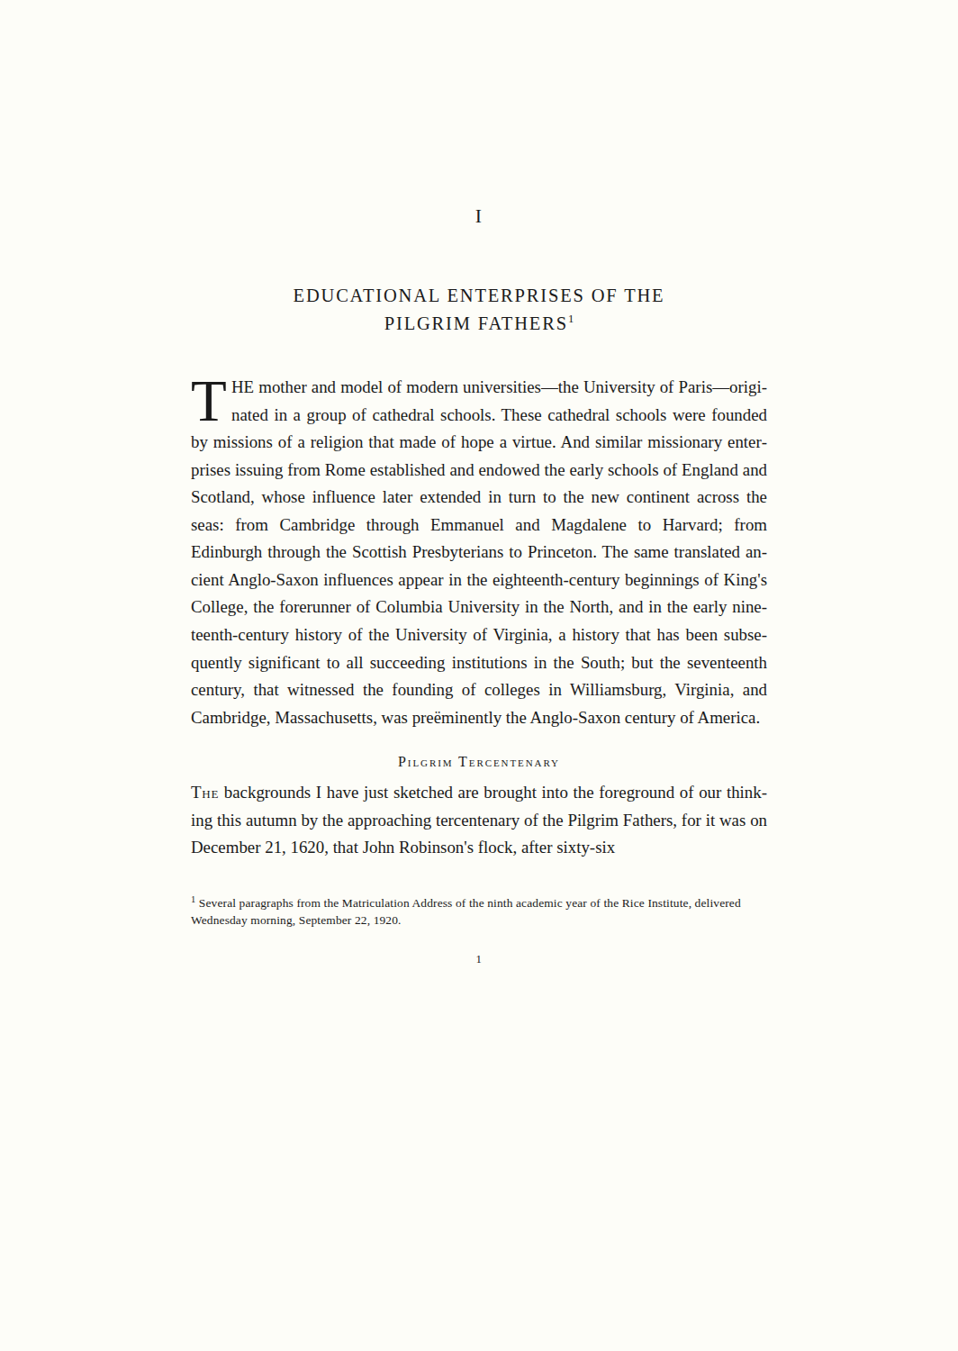I
Educational Enterprises of the
Pilgrim Fathers1
THE mother and model of modern universities—the University of Paris—originated in a group of cathedral schools. These cathedral schools were founded by missions of a religion that made of hope a virtue. And similar missionary enterprises issuing from Rome established and endowed the early schools of England and Scotland, whose influence later extended in turn to the new continent across the seas: from Cambridge through Emmanuel and Magdalene to Harvard; from Edinburgh through the Scottish Presbyterians to Princeton. The same translated ancient Anglo-Saxon influences appear in the eighteenth-century beginnings of King's College, the forerunner of Columbia University in the North, and in the early nineteenth-century history of the University of Virginia, a history that has been subsequently significant to all succeeding institutions in the South; but the seventeenth century, that witnessed the founding of colleges in Williamsburg, Virginia, and Cambridge, Massachusetts, was preëminently the Anglo-Saxon century of America.
Pilgrim Tercentenary
The backgrounds I have just sketched are brought into the foreground of our thinking this autumn by the approaching tercentenary of the Pilgrim Fathers, for it was on December 21, 1620, that John Robinson's flock, after sixty-six
1 Several paragraphs from the Matriculation Address of the ninth academic year of the Rice Institute, delivered Wednesday morning, September 22, 1920.
1